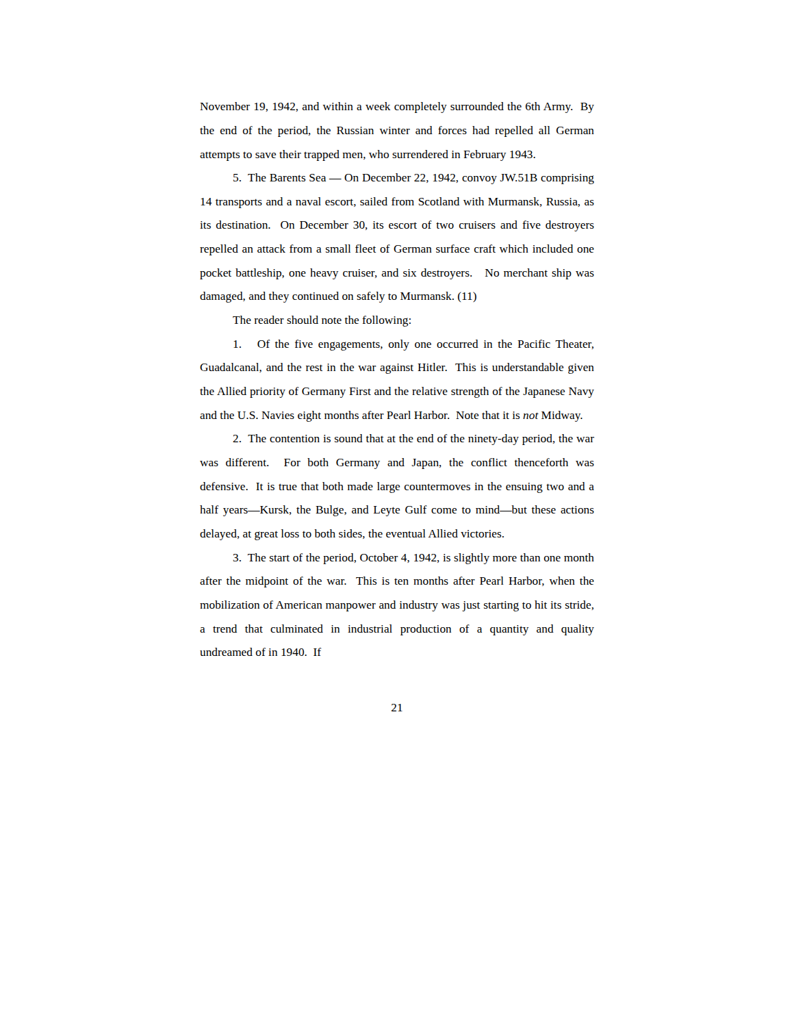November 19, 1942, and within a week completely surrounded the 6th Army. By the end of the period, the Russian winter and forces had repelled all German attempts to save their trapped men, who surrendered in February 1943.
5. The Barents Sea — On December 22, 1942, convoy JW.51B comprising 14 transports and a naval escort, sailed from Scotland with Murmansk, Russia, as its destination. On December 30, its escort of two cruisers and five destroyers repelled an attack from a small fleet of German surface craft which included one pocket battleship, one heavy cruiser, and six destroyers. No merchant ship was damaged, and they continued on safely to Murmansk. (11)
The reader should note the following:
1. Of the five engagements, only one occurred in the Pacific Theater, Guadalcanal, and the rest in the war against Hitler. This is understandable given the Allied priority of Germany First and the relative strength of the Japanese Navy and the U.S. Navies eight months after Pearl Harbor. Note that it is not Midway.
2. The contention is sound that at the end of the ninety-day period, the war was different. For both Germany and Japan, the conflict thenceforth was defensive. It is true that both made large countermoves in the ensuing two and a half years—Kursk, the Bulge, and Leyte Gulf come to mind—but these actions delayed, at great loss to both sides, the eventual Allied victories.
3. The start of the period, October 4, 1942, is slightly more than one month after the midpoint of the war. This is ten months after Pearl Harbor, when the mobilization of American manpower and industry was just starting to hit its stride, a trend that culminated in industrial production of a quantity and quality undreamed of in 1940. If
21